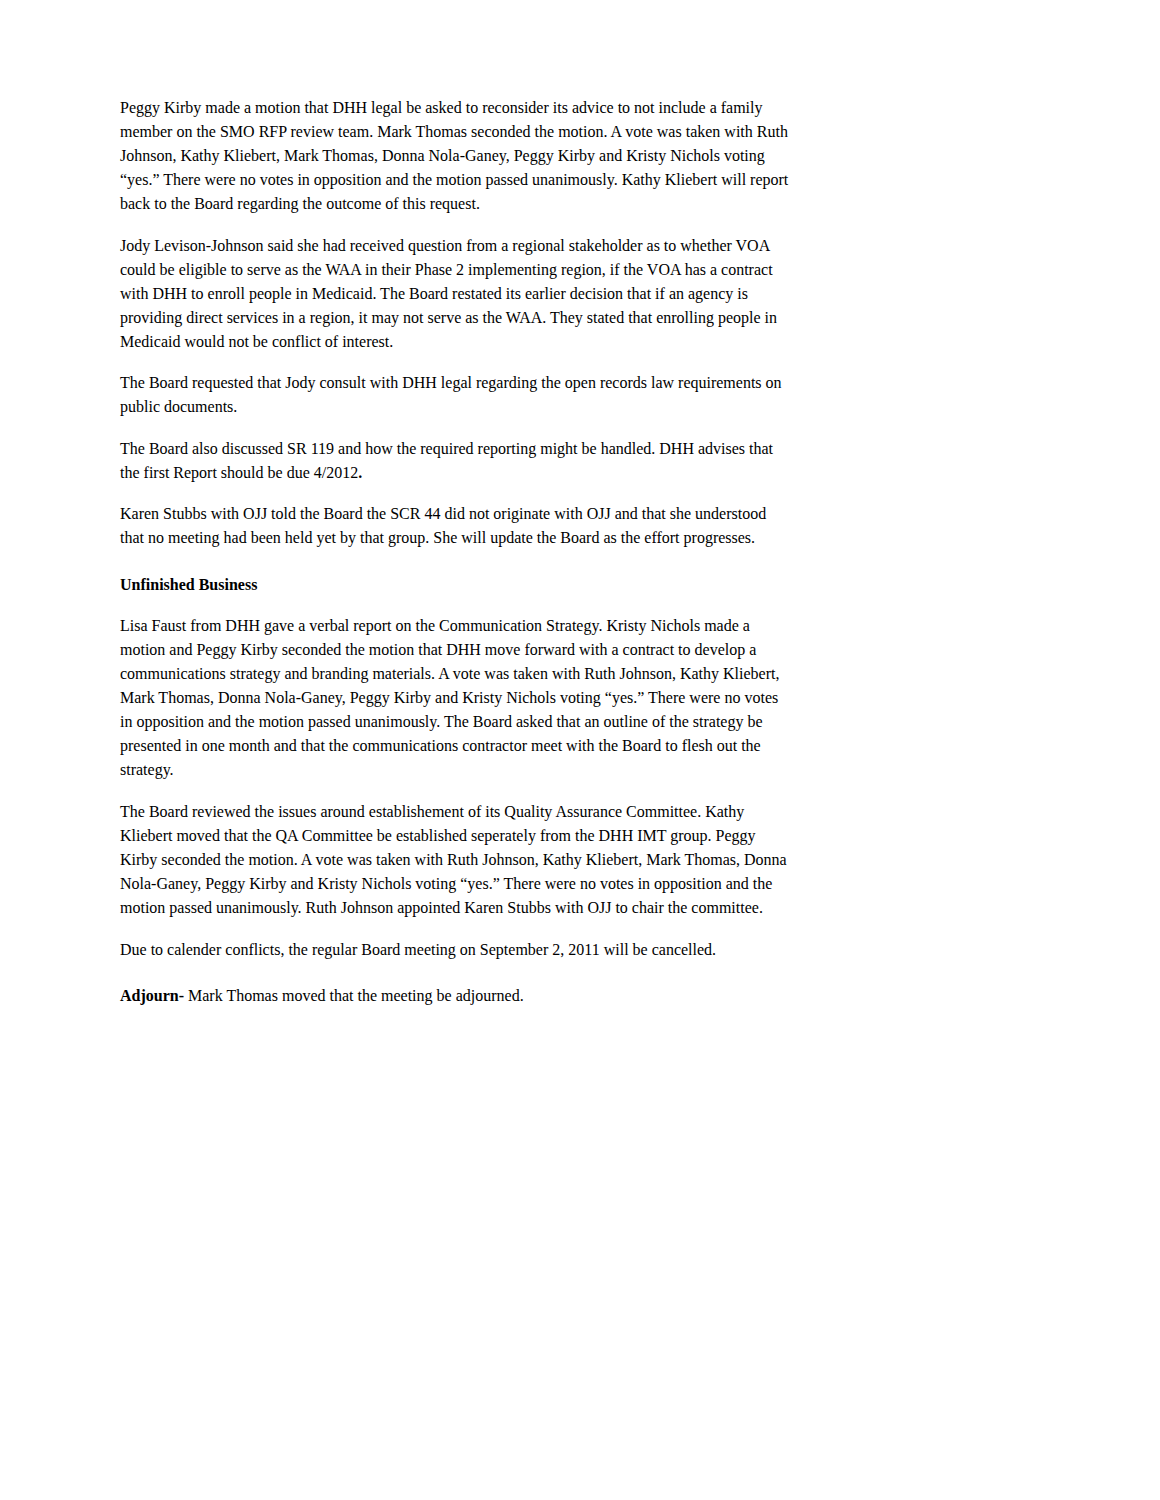Peggy Kirby made a motion that DHH legal be asked to reconsider its advice to not include a family member on the SMO RFP review team. Mark Thomas seconded the motion. A vote was taken with Ruth Johnson, Kathy Kliebert, Mark Thomas, Donna Nola-Ganey, Peggy Kirby and Kristy Nichols voting “yes.” There were no votes in opposition and the motion passed unanimously. Kathy Kliebert will report back to the Board regarding the outcome of this request.
Jody Levison-Johnson said she had received question from a regional stakeholder as to whether VOA could be eligible to serve as the WAA in their Phase 2 implementing region, if the VOA has a contract with DHH to enroll people in Medicaid. The Board restated its earlier decision that if an agency is providing direct services in a region, it may not serve as the WAA. They stated that enrolling people in Medicaid would not be conflict of interest.
The Board requested that Jody consult with DHH legal regarding the open records law requirements on public documents.
The Board also discussed SR 119 and how the required reporting might be handled. DHH advises that the first Report should be due 4/2012.
Karen Stubbs with OJJ told the Board the SCR 44 did not originate with OJJ and that she understood that no meeting had been held yet by that group. She will update the Board as the effort progresses.
Unfinished Business
Lisa Faust from DHH gave a verbal report on the Communication Strategy. Kristy Nichols made a motion and Peggy Kirby seconded the motion that DHH move forward with a contract to develop a communications strategy and branding materials. A vote was taken with Ruth Johnson, Kathy Kliebert, Mark Thomas, Donna Nola-Ganey, Peggy Kirby and Kristy Nichols voting “yes.” There were no votes in opposition and the motion passed unanimously. The Board asked that an outline of the strategy be presented in one month and that the communications contractor meet with the Board to flesh out the strategy.
The Board reviewed the issues around establishement of its Quality Assurance Committee. Kathy Kliebert moved that the QA Committee be established seperately from the DHH IMT group. Peggy Kirby seconded the motion. A vote was taken with Ruth Johnson, Kathy Kliebert, Mark Thomas, Donna Nola-Ganey, Peggy Kirby and Kristy Nichols voting “yes.” There were no votes in opposition and the motion passed unanimously. Ruth Johnson appointed Karen Stubbs with OJJ to chair the committee.
Due to calender conflicts, the regular Board meeting on September 2, 2011 will be cancelled.
Adjourn- Mark Thomas moved that the meeting be adjourned.